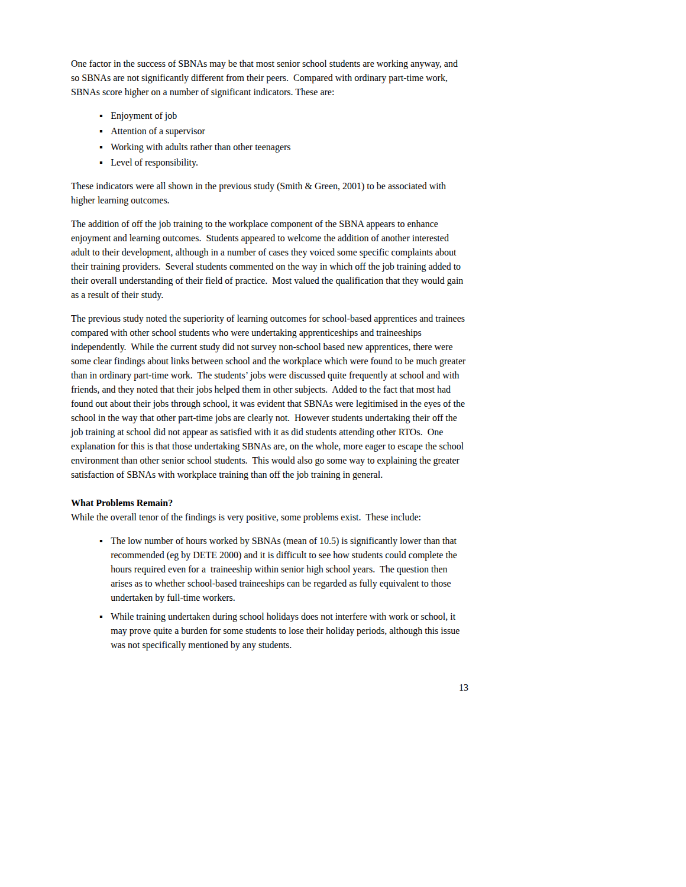One factor in the success of SBNAs may be that most senior school students are working anyway, and so SBNAs are not significantly different from their peers. Compared with ordinary part-time work, SBNAs score higher on a number of significant indicators. These are:
Enjoyment of job
Attention of a supervisor
Working with adults rather than other teenagers
Level of responsibility.
These indicators were all shown in the previous study (Smith & Green, 2001) to be associated with higher learning outcomes.
The addition of off the job training to the workplace component of the SBNA appears to enhance enjoyment and learning outcomes. Students appeared to welcome the addition of another interested adult to their development, although in a number of cases they voiced some specific complaints about their training providers. Several students commented on the way in which off the job training added to their overall understanding of their field of practice. Most valued the qualification that they would gain as a result of their study.
The previous study noted the superiority of learning outcomes for school-based apprentices and trainees compared with other school students who were undertaking apprenticeships and traineeships independently. While the current study did not survey non-school based new apprentices, there were some clear findings about links between school and the workplace which were found to be much greater than in ordinary part-time work. The students’ jobs were discussed quite frequently at school and with friends, and they noted that their jobs helped them in other subjects. Added to the fact that most had found out about their jobs through school, it was evident that SBNAs were legitimised in the eyes of the school in the way that other part-time jobs are clearly not. However students undertaking their off the job training at school did not appear as satisfied with it as did students attending other RTOs. One explanation for this is that those undertaking SBNAs are, on the whole, more eager to escape the school environment than other senior school students. This would also go some way to explaining the greater satisfaction of SBNAs with workplace training than off the job training in general.
What Problems Remain?
While the overall tenor of the findings is very positive, some problems exist. These include:
The low number of hours worked by SBNAs (mean of 10.5) is significantly lower than that recommended (eg by DETE 2000) and it is difficult to see how students could complete the hours required even for a traineeship within senior high school years. The question then arises as to whether school-based traineeships can be regarded as fully equivalent to those undertaken by full-time workers.
While training undertaken during school holidays does not interfere with work or school, it may prove quite a burden for some students to lose their holiday periods, although this issue was not specifically mentioned by any students.
13